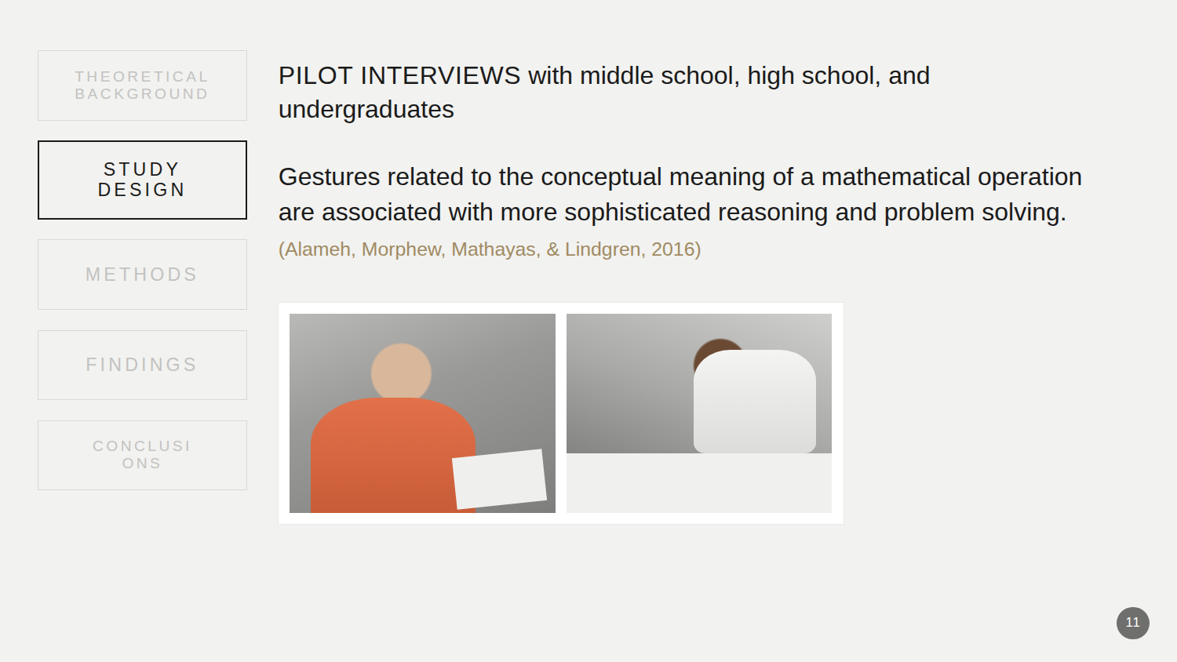Theoretical
Background
Study
Design
Methods
Findings
Conclusi
ons
PILOT INTERVIEWS with middle school, high school, and undergraduates
Gestures related to the conceptual meaning of a mathematical operation are associated with more sophisticated reasoning and problem solving. (Alameh, Morphew, Mathayas, & Lindgren, 2016)
Two photographs of students gesturing during pilot interviews.
11